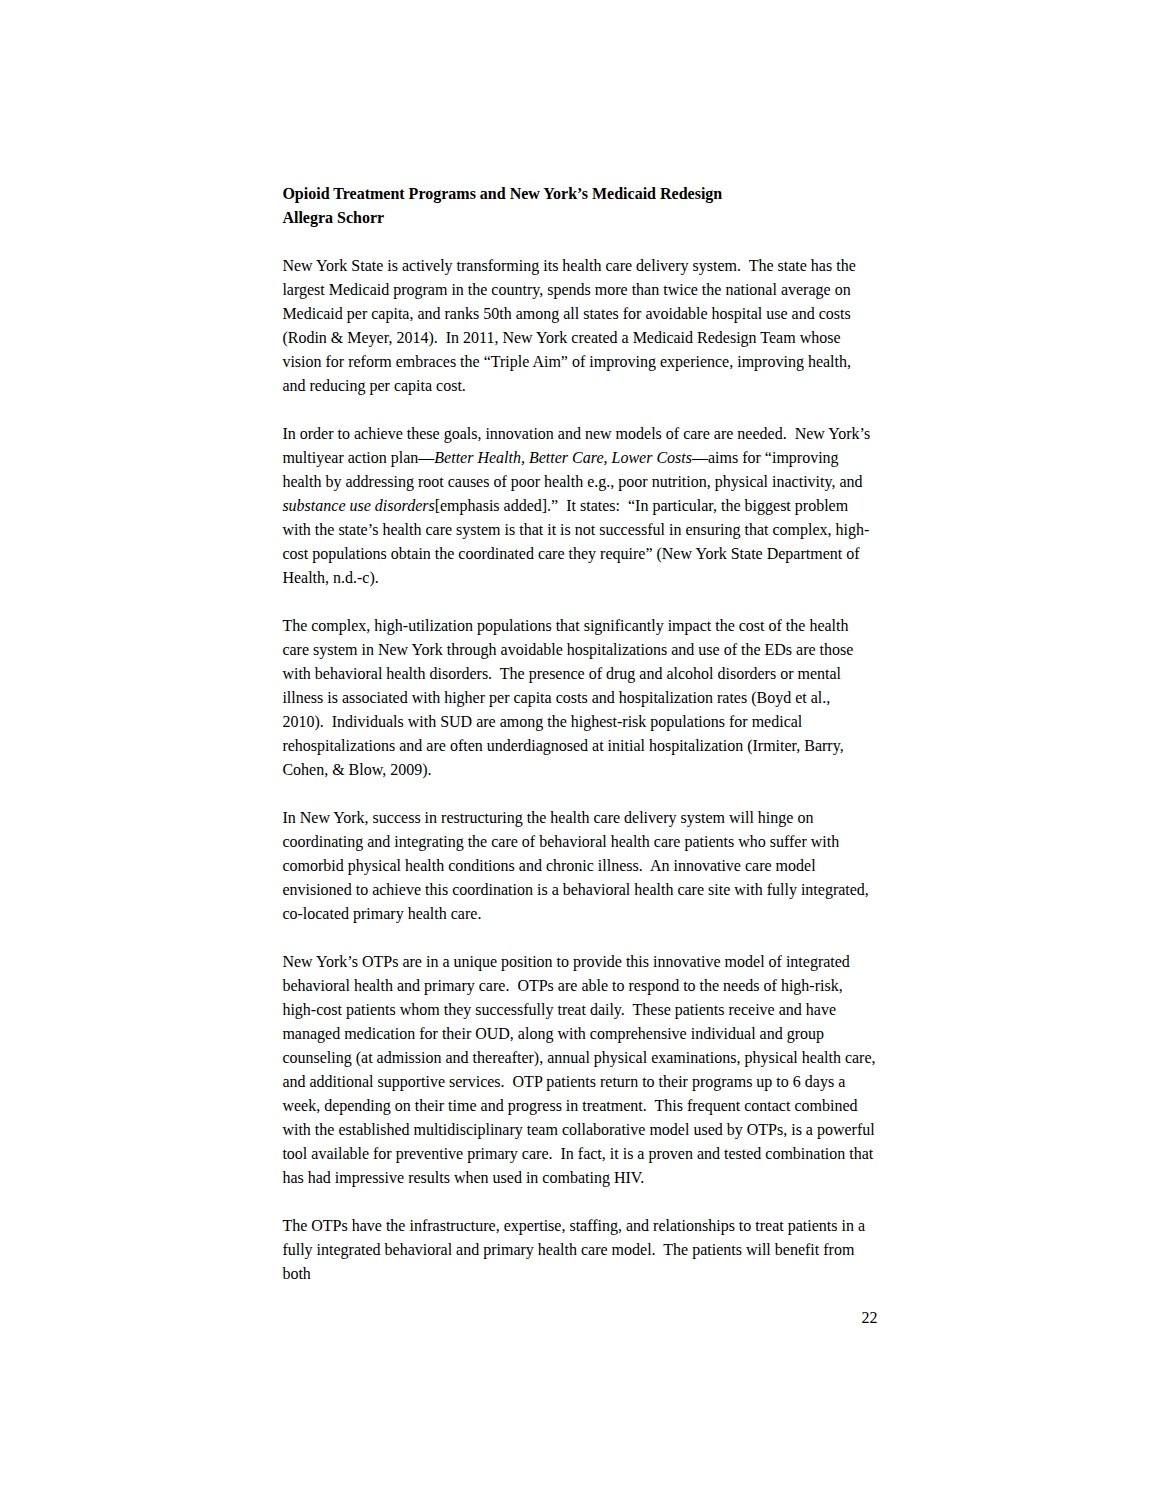Opioid Treatment Programs and New York’s Medicaid Redesign
Allegra Schorr
New York State is actively transforming its health care delivery system. The state has the largest Medicaid program in the country, spends more than twice the national average on Medicaid per capita, and ranks 50th among all states for avoidable hospital use and costs (Rodin & Meyer, 2014). In 2011, New York created a Medicaid Redesign Team whose vision for reform embraces the “Triple Aim” of improving experience, improving health, and reducing per capita cost.
In order to achieve these goals, innovation and new models of care are needed. New York’s multiyear action plan—Better Health, Better Care, Lower Costs—aims for “improving health by addressing root causes of poor health e.g., poor nutrition, physical inactivity, and substance use disorders[emphasis added].” It states: “In particular, the biggest problem with the state’s health care system is that it is not successful in ensuring that complex, high-cost populations obtain the coordinated care they require” (New York State Department of Health, n.d.-c).
The complex, high-utilization populations that significantly impact the cost of the health care system in New York through avoidable hospitalizations and use of the EDs are those with behavioral health disorders. The presence of drug and alcohol disorders or mental illness is associated with higher per capita costs and hospitalization rates (Boyd et al., 2010). Individuals with SUD are among the highest-risk populations for medical rehospitalizations and are often underdiagnosed at initial hospitalization (Irmiter, Barry, Cohen, & Blow, 2009).
In New York, success in restructuring the health care delivery system will hinge on coordinating and integrating the care of behavioral health care patients who suffer with comorbid physical health conditions and chronic illness. An innovative care model envisioned to achieve this coordination is a behavioral health care site with fully integrated, co-located primary health care.
New York’s OTPs are in a unique position to provide this innovative model of integrated behavioral health and primary care. OTPs are able to respond to the needs of high-risk, high-cost patients whom they successfully treat daily. These patients receive and have managed medication for their OUD, along with comprehensive individual and group counseling (at admission and thereafter), annual physical examinations, physical health care, and additional supportive services. OTP patients return to their programs up to 6 days a week, depending on their time and progress in treatment. This frequent contact combined with the established multidisciplinary team collaborative model used by OTPs, is a powerful tool available for preventive primary care. In fact, it is a proven and tested combination that has had impressive results when used in combating HIV.
The OTPs have the infrastructure, expertise, staffing, and relationships to treat patients in a fully integrated behavioral and primary health care model. The patients will benefit from both
22